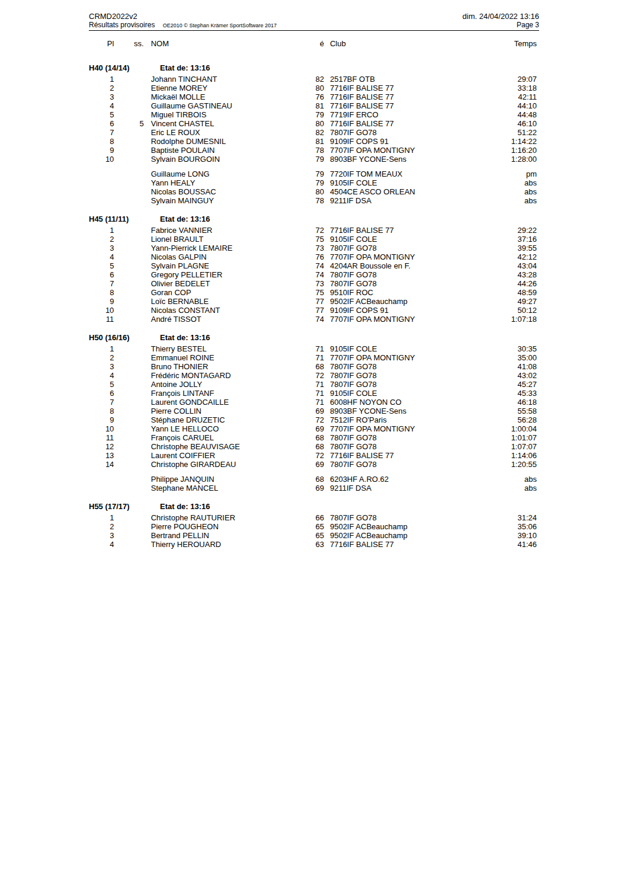CRMD2022v2
dim. 24/04/2022 13:16
Résultats provisoires OE2010 © Stephan Krämer SportSoftware 2017
Page 3
| Pl | ss. | NOM | é | Club | Temps |
| --- | --- | --- | --- | --- | --- |
H40 (14/14)
Etat de: 13:16
| 1 | | Johann TINCHANT | 82 | 2517BF OTB | 29:07 |
| 2 | | Etienne MOREY | 80 | 7716IF BALISE 77 | 33:18 |
| 3 | | Mickaël MOLLE | 76 | 7716IF BALISE 77 | 42:11 |
| 4 | | Guillaume GASTINEAU | 81 | 7716IF BALISE 77 | 44:10 |
| 5 | | Miguel TIRBOIS | 79 | 7719IF ERCO | 44:48 |
| 6 | 5 | Vincent CHASTEL | 80 | 7716IF BALISE 77 | 46:10 |
| 7 | | Eric LE ROUX | 82 | 7807IF GO78 | 51:22 |
| 8 | | Rodolphe DUMESNIL | 81 | 9109IF COPS 91 | 1:14:22 |
| 9 | | Baptiste POULAIN | 78 | 7707IF OPA MONTIGNY | 1:16:20 |
| 10 | | Sylvain BOURGOIN | 79 | 8903BF YCONE-Sens | 1:28:00 |
| | | Guillaume LONG | 79 | 7720IF TOM MEAUX | pm |
| | | Yann HEALY | 79 | 9105IF COLE | abs |
| | | Nicolas BOUSSAC | 80 | 4504CE ASCO ORLEAN | abs |
| | | Sylvain MAINGUY | 78 | 9211IF DSA | abs |
H45 (11/11)
Etat de: 13:16
| 1 | | Fabrice VANNIER | 72 | 7716IF BALISE 77 | 29:22 |
| 2 | | Lionel BRAULT | 75 | 9105IF COLE | 37:16 |
| 3 | | Yann-Pierrick LEMAIRE | 73 | 7807IF GO78 | 39:55 |
| 4 | | Nicolas GALPIN | 76 | 7707IF OPA MONTIGNY | 42:12 |
| 5 | | Sylvain PLAGNE | 74 | 4204AR Boussole en F. | 43:04 |
| 6 | | Gregory PELLETIER | 74 | 7807IF GO78 | 43:28 |
| 7 | | Olivier BEDELET | 73 | 7807IF GO78 | 44:26 |
| 8 | | Goran COP | 75 | 9510IF ROC | 48:59 |
| 9 | | Loïc BERNABLE | 77 | 9502IF ACBeauchamp | 49:27 |
| 10 | | Nicolas CONSTANT | 77 | 9109IF COPS 91 | 50:12 |
| 11 | | André TISSOT | 74 | 7707IF OPA MONTIGNY | 1:07:18 |
H50 (16/16)
Etat de: 13:16
| 1 | | Thierry BESTEL | 71 | 9105IF COLE | 30:35 |
| 2 | | Emmanuel ROINE | 71 | 7707IF OPA MONTIGNY | 35:00 |
| 3 | | Bruno THONIER | 68 | 7807IF GO78 | 41:08 |
| 4 | | Frédéric MONTAGARD | 72 | 7807IF GO78 | 43:02 |
| 5 | | Antoine JOLLY | 71 | 7807IF GO78 | 45:27 |
| 6 | | François LINTANF | 71 | 9105IF COLE | 45:33 |
| 7 | | Laurent GONDCAILLE | 71 | 6008HF NOYON CO | 46:18 |
| 8 | | Pierre COLLIN | 69 | 8903BF YCONE-Sens | 55:58 |
| 9 | | Stéphane DRUZETIC | 72 | 7512IF RO'Paris | 56:28 |
| 10 | | Yann LE HELLOCO | 69 | 7707IF OPA MONTIGNY | 1:00:04 |
| 11 | | François CARUEL | 68 | 7807IF GO78 | 1:01:07 |
| 12 | | Christophe BEAUVISAGE | 68 | 7807IF GO78 | 1:07:07 |
| 13 | | Laurent COIFFIER | 72 | 7716IF BALISE 77 | 1:14:06 |
| 14 | | Christophe GIRARDEAU | 69 | 7807IF GO78 | 1:20:55 |
| | | Philippe JANQUIN | 68 | 6203HF A.RO.62 | abs |
| | | Stephane MANCEL | 69 | 9211IF DSA | abs |
H55 (17/17)
Etat de: 13:16
| 1 | | Christophe RAUTURIER | 66 | 7807IF GO78 | 31:24 |
| 2 | | Pierre POUGHEON | 65 | 9502IF ACBeauchamp | 35:06 |
| 3 | | Bertrand PELLIN | 65 | 9502IF ACBeauchamp | 39:10 |
| 4 | | Thierry HEROUARD | 63 | 7716IF BALISE 77 | 41:46 |